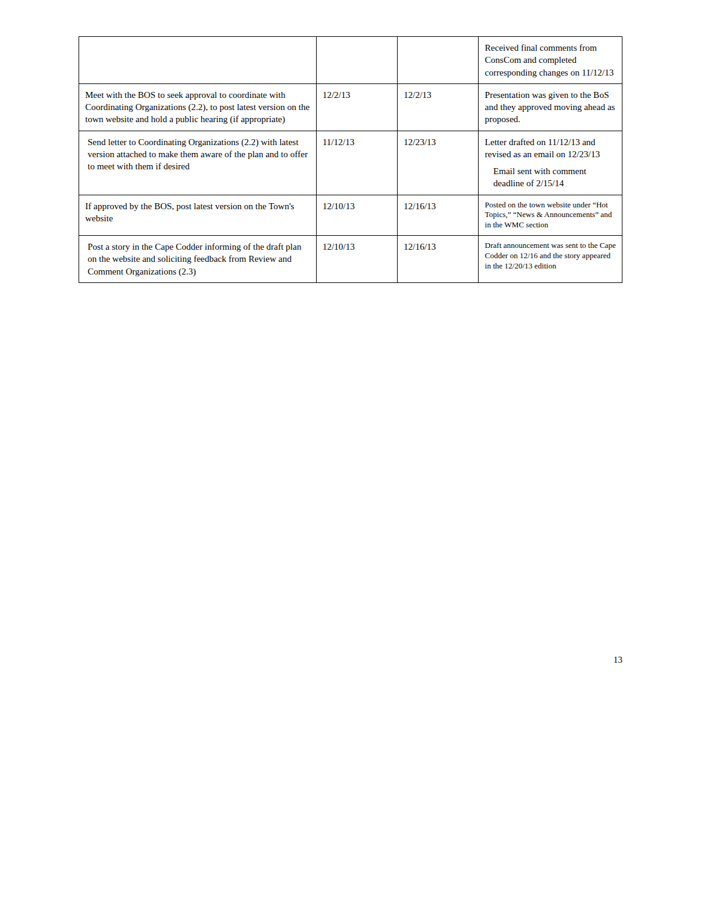| | | | Received final comments from ConsCom and completed corresponding changes on 11/12/13 |
| Meet with the BOS to seek approval to coordinate with Coordinating Organizations (2.2), to post latest version on the town website and hold a public hearing (if appropriate) | 12/2/13 | 12/2/13 | Presentation was given to the BoS and they approved moving ahead as proposed. |
| Send letter to Coordinating Organizations (2.2) with latest version attached to make them aware of the plan and to offer to meet with them if desired | 11/12/13 | 12/23/13 | Letter drafted on 11/12/13 and revised as an email on 12/23/13 Email sent with comment deadline of 2/15/14 |
| If approved by the BOS, post latest version on the Town's website | 12/10/13 | 12/16/13 | Posted on the town website under “Hot Topics,” “News & Announcements” and in the WMC section |
| Post a story in the Cape Codder informing of the draft plan on the website and soliciting feedback from Review and Comment Organizations (2.3) | 12/10/13 | 12/16/13 | Draft announcement was sent to the Cape Codder on 12/16 and the story appeared in the 12/20/13 edition |
13